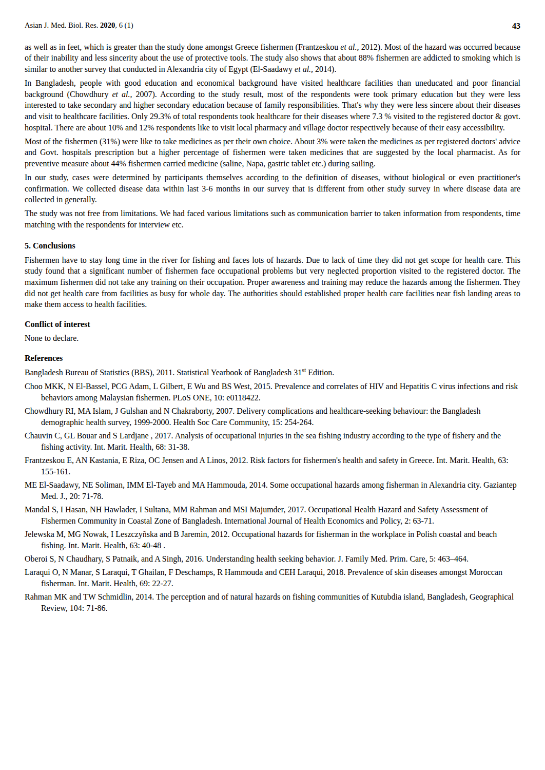Asian J. Med. Biol. Res. 2020, 6 (1)
43
as well as in feet, which is greater than the study done amongst Greece fishermen (Frantzeskou et al., 2012). Most of the hazard was occurred because of their inability and less sincerity about the use of protective tools. The study also shows that about 88% fishermen are addicted to smoking which is similar to another survey that conducted in Alexandria city of Egypt (El-Saadawy et al., 2014).
In Bangladesh, people with good education and economical background have visited healthcare facilities than uneducated and poor financial background (Chowdhury et al., 2007). According to the study result, most of the respondents were took primary education but they were less interested to take secondary and higher secondary education because of family responsibilities. That's why they were less sincere about their diseases and visit to healthcare facilities. Only 29.3% of total respondents took healthcare for their diseases where 7.3 % visited to the registered doctor & govt. hospital. There are about 10% and 12% respondents like to visit local pharmacy and village doctor respectively because of their easy accessibility.
Most of the fishermen (31%) were like to take medicines as per their own choice. About 3% were taken the medicines as per registered doctors' advice and Govt. hospitals prescription but a higher percentage of fishermen were taken medicines that are suggested by the local pharmacist. As for preventive measure about 44% fishermen carried medicine (saline, Napa, gastric tablet etc.) during sailing.
In our study, cases were determined by participants themselves according to the definition of diseases, without biological or even practitioner's confirmation. We collected disease data within last 3-6 months in our survey that is different from other study survey in where disease data are collected in generally.
The study was not free from limitations. We had faced various limitations such as communication barrier to taken information from respondents, time matching with the respondents for interview etc.
5. Conclusions
Fishermen have to stay long time in the river for fishing and faces lots of hazards. Due to lack of time they did not get scope for health care. This study found that a significant number of fishermen face occupational problems but very neglected proportion visited to the registered doctor. The maximum fishermen did not take any training on their occupation. Proper awareness and training may reduce the hazards among the fishermen. They did not get health care from facilities as busy for whole day. The authorities should established proper health care facilities near fish landing areas to make them access to health facilities.
Conflict of interest
None to declare.
References
Bangladesh Bureau of Statistics (BBS), 2011. Statistical Yearbook of Bangladesh 31st Edition.
Choo MKK, N El-Bassel, PCG Adam, L Gilbert, E Wu and BS West, 2015. Prevalence and correlates of HIV and Hepatitis C virus infections and risk behaviors among Malaysian fishermen. PLoS ONE, 10: e0118422.
Chowdhury RI, MA Islam, J Gulshan and N Chakraborty, 2007. Delivery complications and healthcare-seeking behaviour: the Bangladesh demographic health survey, 1999-2000. Health Soc Care Community, 15: 254-264.
Chauvin C, GL Bouar and S Lardjane , 2017. Analysis of occupational injuries in the sea fishing industry according to the type of fishery and the fishing activity. Int. Marit. Health, 68: 31-38.
Frantzeskou E, AN Kastania, E Riza, OC Jensen and A Linos, 2012. Risk factors for fishermen's health and safety in Greece. Int. Marit. Health, 63: 155-161.
ME El-Saadawy, NE Soliman, IMM El-Tayeb and MA Hammouda, 2014. Some occupational hazards among fisherman in Alexandria city. Gaziantep Med. J., 20: 71-78.
Mandal S, I Hasan, NH Hawlader, I Sultana, MM Rahman and MSI Majumder, 2017. Occupational Health Hazard and Safety Assessment of Fishermen Community in Coastal Zone of Bangladesh. International Journal of Health Economics and Policy, 2: 63-71.
Jelewska M, MG Nowak, I Leszczyñska and B Jaremin, 2012. Occupational hazards for fisherman in the workplace in Polish coastal and beach fishing. Int. Marit. Health, 63: 40-48 .
Oberoi S, N Chaudhary, S Patnaik, and A Singh, 2016. Understanding health seeking behavior. J. Family Med. Prim. Care, 5: 463–464.
Laraqui O, N Manar, S Laraqui, T Ghailan, F Deschamps, R Hammouda and CEH Laraqui, 2018. Prevalence of skin diseases amongst Moroccan fisherman. Int. Marit. Health, 69: 22-27.
Rahman MK and TW Schmidlin, 2014. The perception and of natural hazards on fishing communities of Kutubdia island, Bangladesh, Geographical Review, 104: 71-86.